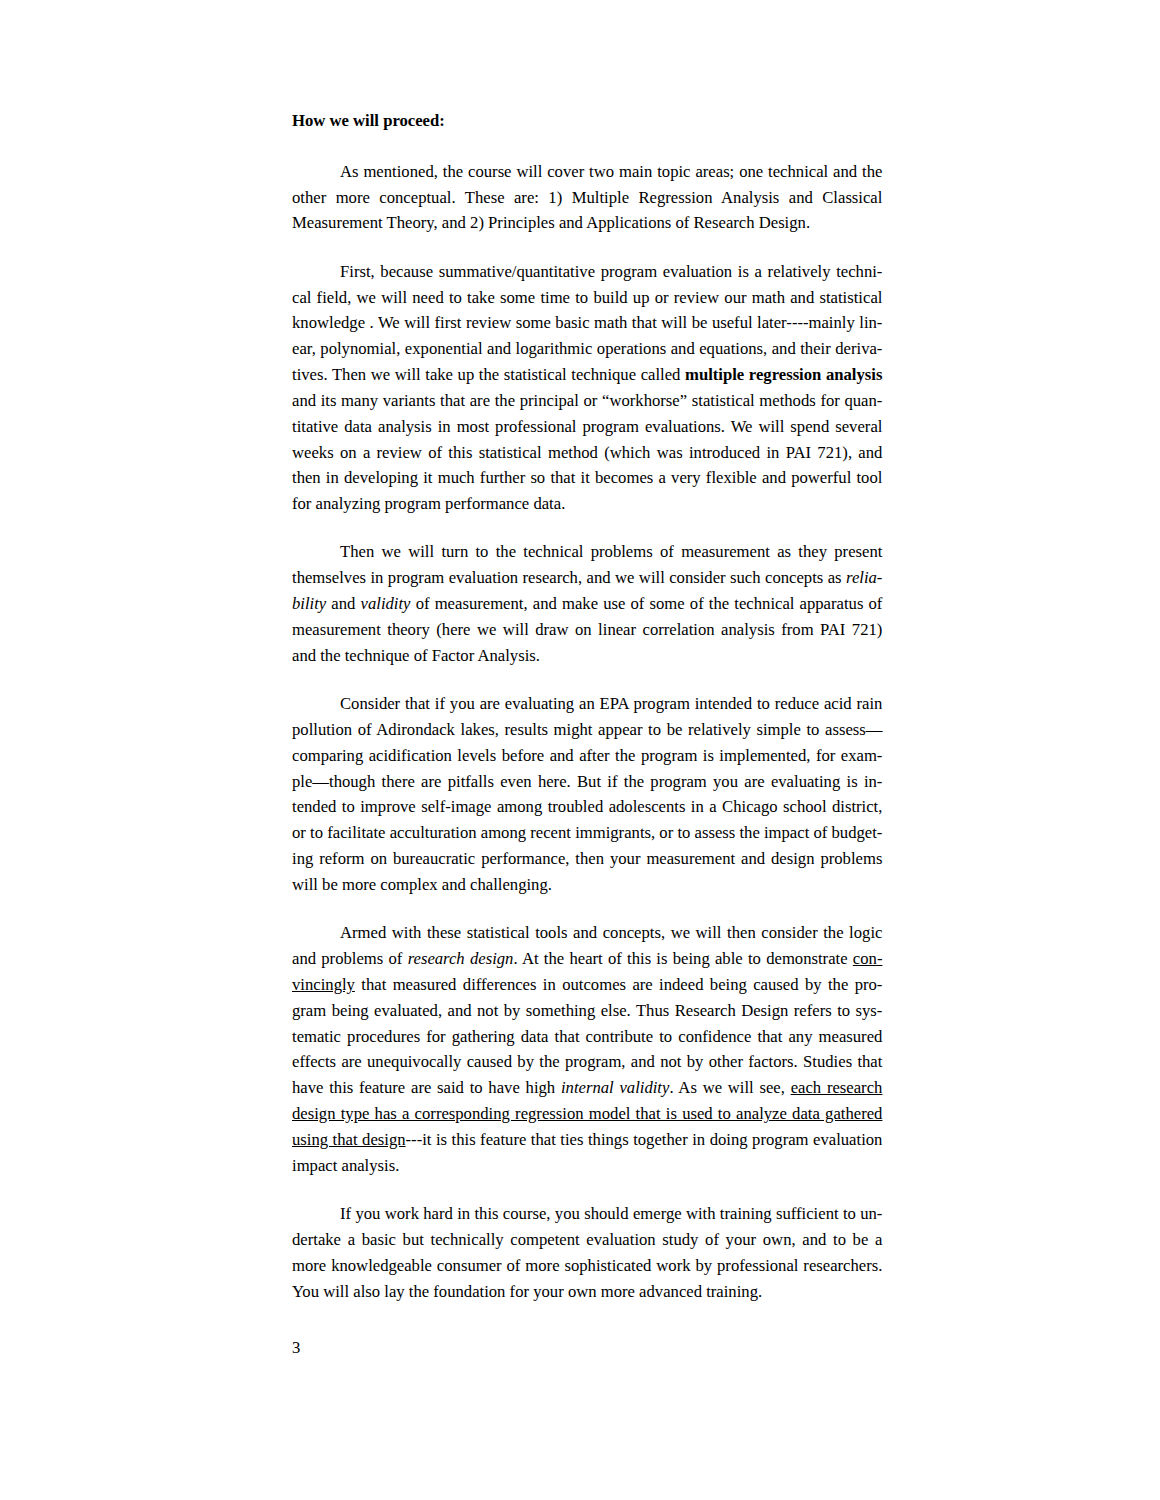How we will proceed:
As mentioned, the course will cover two main topic areas; one technical and the other more conceptual. These are: 1) Multiple Regression Analysis and Classical Measurement Theory, and 2) Principles and Applications of Research Design.
First, because summative/quantitative program evaluation is a relatively technical field, we will need to take some time to build up or review our math and statistical knowledge . We will first review some basic math that will be useful later----mainly linear, polynomial, exponential and logarithmic operations and equations, and their derivatives. Then we will take up the statistical technique called multiple regression analysis and its many variants that are the principal or “workhorse” statistical methods for quantitative data analysis in most professional program evaluations. We will spend several weeks on a review of this statistical method (which was introduced in PAI 721), and then in developing it much further so that it becomes a very flexible and powerful tool for analyzing program performance data.
Then we will turn to the technical problems of measurement as they present themselves in program evaluation research, and we will consider such concepts as reliability and validity of measurement, and make use of some of the technical apparatus of measurement theory (here we will draw on linear correlation analysis from PAI 721) and the technique of Factor Analysis.
Consider that if you are evaluating an EPA program intended to reduce acid rain pollution of Adirondack lakes, results might appear to be relatively simple to assess—comparing acidification levels before and after the program is implemented, for example—though there are pitfalls even here. But if the program you are evaluating is intended to improve self-image among troubled adolescents in a Chicago school district, or to facilitate acculturation among recent immigrants, or to assess the impact of budgeting reform on bureaucratic performance, then your measurement and design problems will be more complex and challenging.
Armed with these statistical tools and concepts, we will then consider the logic and problems of research design. At the heart of this is being able to demonstrate convincingly that measured differences in outcomes are indeed being caused by the program being evaluated, and not by something else. Thus Research Design refers to systematic procedures for gathering data that contribute to confidence that any measured effects are unequivocally caused by the program, and not by other factors. Studies that have this feature are said to have high internal validity. As we will see, each research design type has a corresponding regression model that is used to analyze data gathered using that design---it is this feature that ties things together in doing program evaluation impact analysis.
If you work hard in this course, you should emerge with training sufficient to undertake a basic but technically competent evaluation study of your own, and to be a more knowledgeable consumer of more sophisticated work by professional researchers. You will also lay the foundation for your own more advanced training.
3